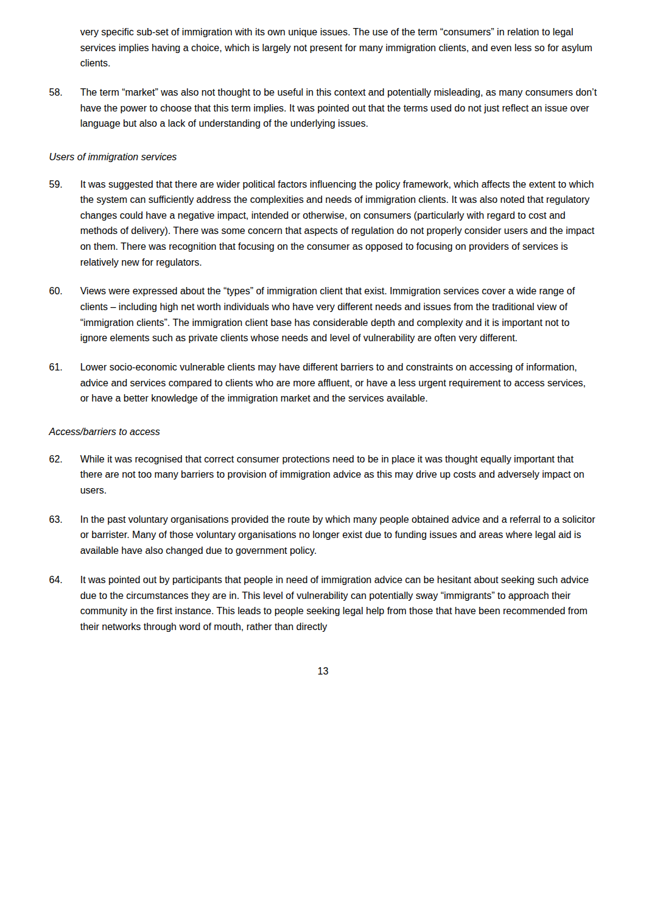very specific sub-set of immigration with its own unique issues. The use of the term “consumers” in relation to legal services implies having a choice, which is largely not present for many immigration clients, and even less so for asylum clients.
58. The term “market” was also not thought to be useful in this context and potentially misleading, as many consumers don’t have the power to choose that this term implies. It was pointed out that the terms used do not just reflect an issue over language but also a lack of understanding of the underlying issues.
Users of immigration services
59. It was suggested that there are wider political factors influencing the policy framework, which affects the extent to which the system can sufficiently address the complexities and needs of immigration clients. It was also noted that regulatory changes could have a negative impact, intended or otherwise, on consumers (particularly with regard to cost and methods of delivery). There was some concern that aspects of regulation do not properly consider users and the impact on them. There was recognition that focusing on the consumer as opposed to focusing on providers of services is relatively new for regulators.
60. Views were expressed about the “types” of immigration client that exist. Immigration services cover a wide range of clients – including high net worth individuals who have very different needs and issues from the traditional view of “immigration clients”. The immigration client base has considerable depth and complexity and it is important not to ignore elements such as private clients whose needs and level of vulnerability are often very different.
61. Lower socio-economic vulnerable clients may have different barriers to and constraints on accessing of information, advice and services compared to clients who are more affluent, or have a less urgent requirement to access services, or have a better knowledge of the immigration market and the services available.
Access/barriers to access
62. While it was recognised that correct consumer protections need to be in place it was thought equally important that there are not too many barriers to provision of immigration advice as this may drive up costs and adversely impact on users.
63. In the past voluntary organisations provided the route by which many people obtained advice and a referral to a solicitor or barrister. Many of those voluntary organisations no longer exist due to funding issues and areas where legal aid is available have also changed due to government policy.
64. It was pointed out by participants that people in need of immigration advice can be hesitant about seeking such advice due to the circumstances they are in. This level of vulnerability can potentially sway “immigrants” to approach their community in the first instance. This leads to people seeking legal help from those that have been recommended from their networks through word of mouth, rather than directly
13